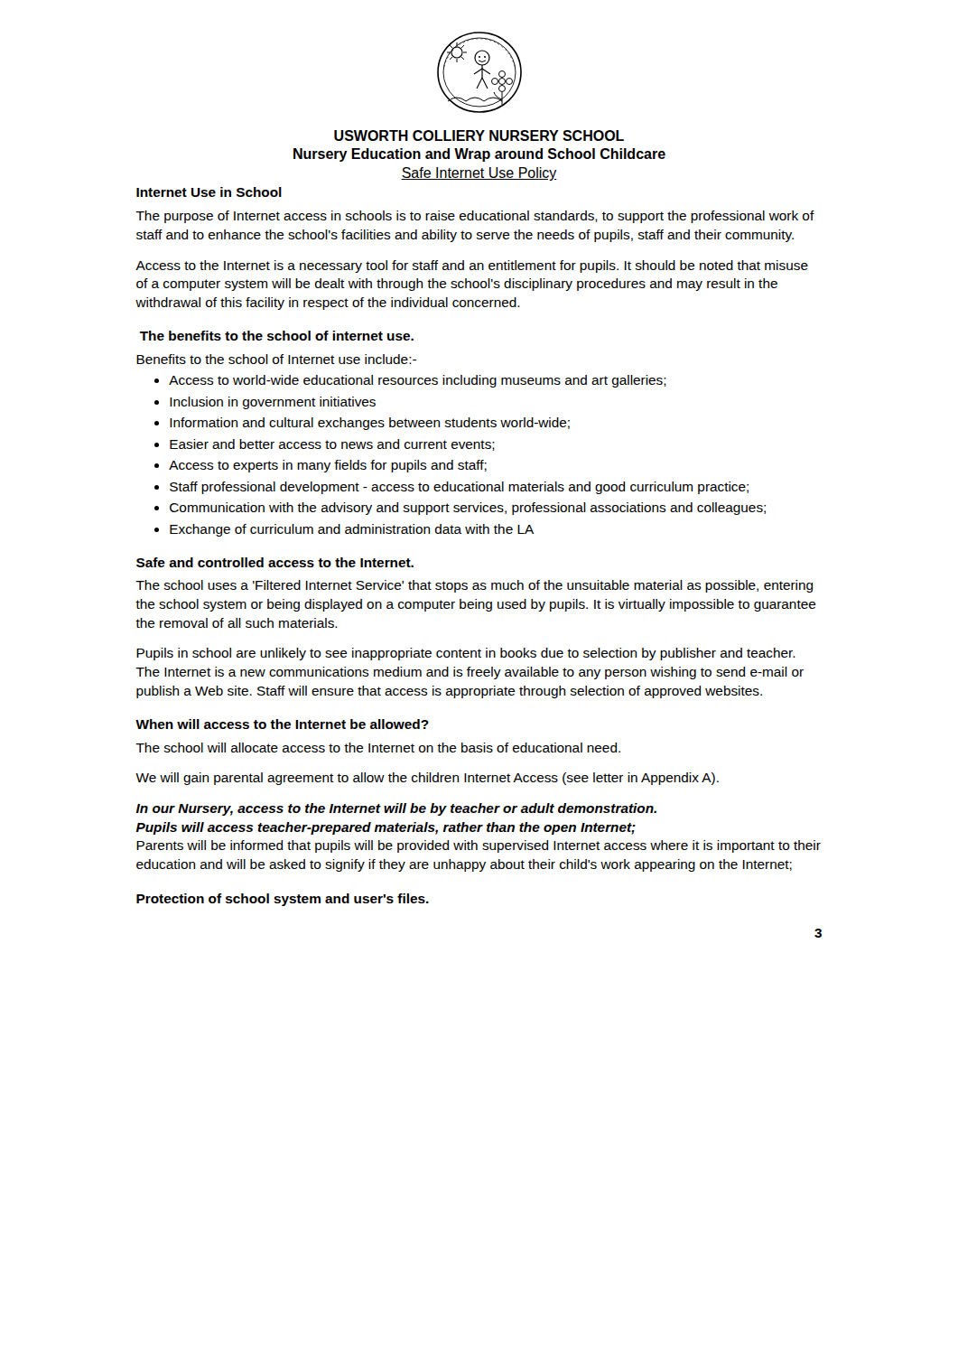USWORTH COLLIERY NURSERY SCHOOL
Nursery Education and Wrap around School Childcare
Safe Internet Use Policy
Internet Use in School
The purpose of Internet access in schools is to raise educational standards, to support the professional work of staff and to enhance the school's facilities and ability to serve the needs of pupils, staff and their community.
Access to the Internet is a necessary tool for staff and an entitlement for pupils. It should be noted that misuse of a computer system will be dealt with through the school's disciplinary procedures and may result in the withdrawal of this facility in respect of the individual concerned.
The benefits to the school of internet use.
Benefits to the school of Internet use include:-
Access to world-wide educational resources including museums and art galleries;
Inclusion in government initiatives
Information and cultural exchanges between students world-wide;
Easier and better access to news and current events;
Access to experts in many fields for pupils and staff;
Staff professional development - access to educational materials and good curriculum practice;
Communication with the advisory and support services, professional associations and colleagues;
Exchange of curriculum and administration data with the LA
Safe and controlled access to the Internet.
The school uses a 'Filtered Internet Service' that stops as much of the unsuitable material as possible, entering the school system or being displayed on a computer being used by pupils. It is virtually impossible to guarantee the removal of all such materials.
Pupils in school are unlikely to see inappropriate content in books due to selection by publisher and teacher. The Internet is a new communications medium and is freely available to any person wishing to send e-mail or publish a Web site. Staff will ensure that access is appropriate through selection of approved websites.
When will access to the Internet be allowed?
The school will allocate access to the Internet on the basis of educational need.
We will gain parental agreement to allow the children Internet Access (see letter in Appendix A).
In our Nursery, access to the Internet will be by teacher or adult demonstration.
Pupils will access teacher-prepared materials, rather than the open Internet;
Parents will be informed that pupils will be provided with supervised Internet access where it is important to their education and will be asked to signify if they are unhappy about their child's work appearing on the Internet;
Protection of school system and user's files.
3